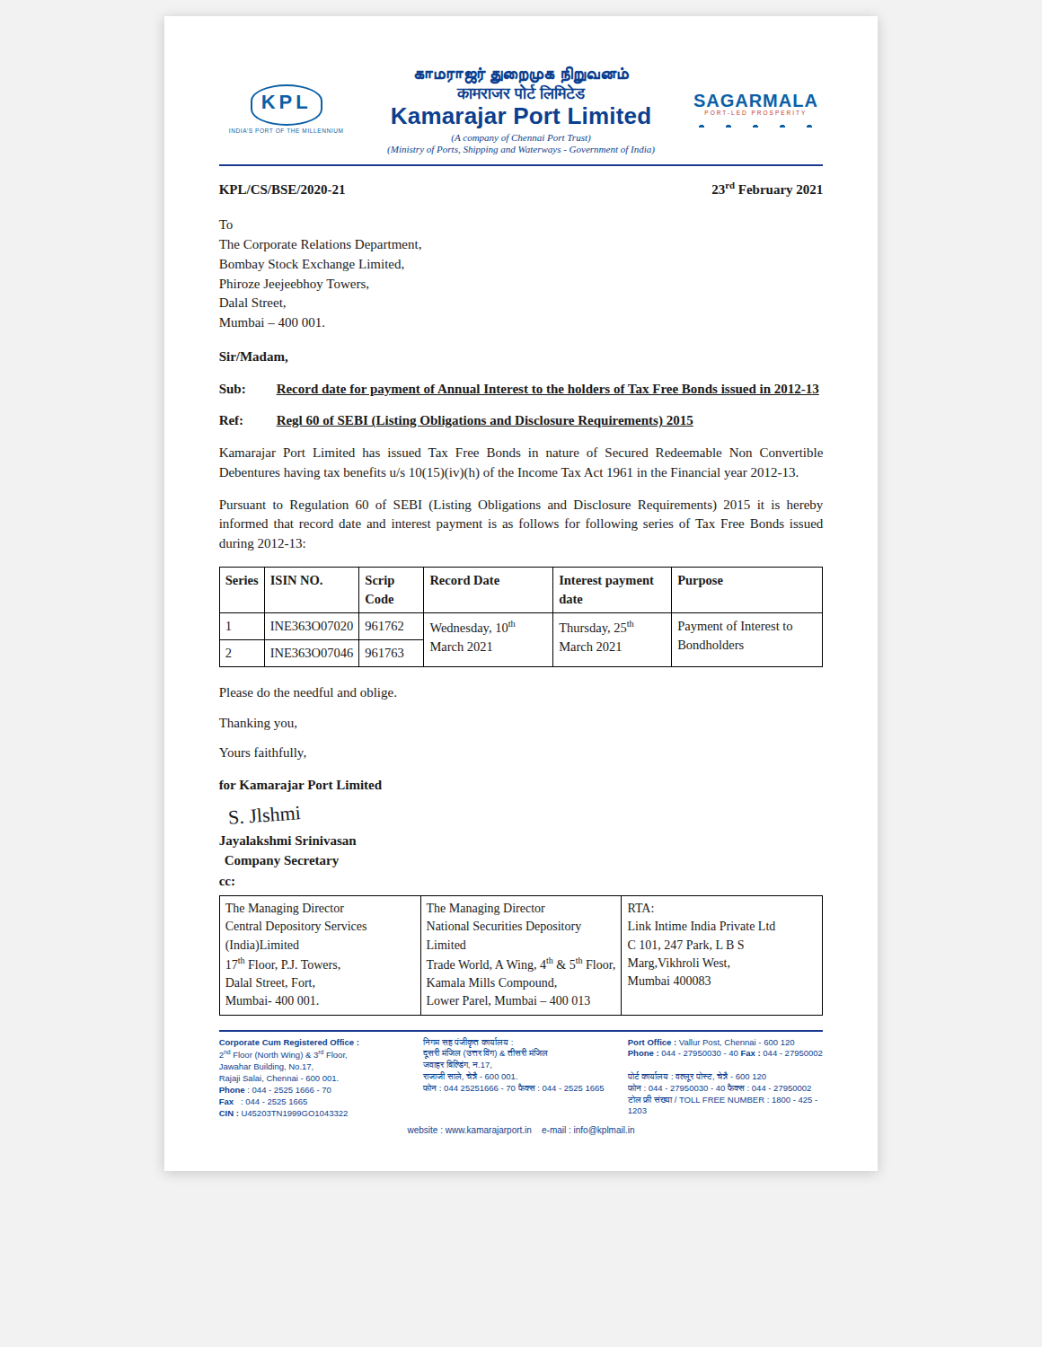KPL
INDIA’S PORT OF THE MILLENNIUM
காமராஜர் துறைமுக நிறுவனம்
कामराजर पोर्ट लिमिटेड
Kamarajar Port Limited
(A company of Chennai Port Trust)
(Ministry of Ports, Shipping and Waterways - Government of India)
SAGARMALA
PORT-LED PROSPERITY
KPL/CS/BSE/2020-21 23rd February 2021
To
The Corporate Relations Department,
Bombay Stock Exchange Limited,
Phiroze Jeejeebhoy Towers,
Dalal Street,
Mumbai – 400 001.
Sir/Madam,
Sub:
Record date for payment of Annual Interest to the holders of Tax Free Bonds issued in 2012-13
Ref:
Regl 60 of SEBI (Listing Obligations and Disclosure Requirements) 2015
Kamarajar Port Limited has issued Tax Free Bonds in nature of Secured Redeemable Non Convertible Debentures having tax benefits u/s 10(15)(iv)(h) of the Income Tax Act 1961 in the Financial year 2012-13.
Pursuant to Regulation 60 of SEBI (Listing Obligations and Disclosure Requirements) 2015 it is hereby informed that record date and interest payment is as follows for following series of Tax Free Bonds issued during 2012-13:
| Series | ISIN NO. | Scrip Code | Record Date | Interest payment date | Purpose |
| --- | --- | --- | --- | --- | --- |
| 1 | INE363O07020 | 961762 | Wednesday, 10 th March 2021 | Thursday, 25 th March 2021 | Payment of Interest to Bondholders |
| 2 | INE363O07046 | 961763 |
Please do the needful and oblige.
Thanking you,
Yours faithfully,
for Kamarajar Port Limited
S. Jlshmi
Jayalakshmi Srinivasan Company Secretary
cc:
| The Managing Director Central Depository Services (India)Limited 17 th Floor, P.J. Towers, Dalal Street, Fort, Mumbai- 400 001. | The Managing Director National Securities Depository Limited Trade World, A Wing, 4 th & 5 th Floor, Kamala Mills Compound, Lower Parel, Mumbai – 400 013 | RTA: Link Intime India Private Ltd C 101, 247 Park, L B S Marg,Vikhroli West, Mumbai 400083 |
Corporate Cum Registered Office :
2nd Floor (North Wing) & 3rd Floor,
Jawahar Building, No.17,
Rajaji Salai, Chennai - 600 001.
Phone : 044 - 2525 1666 - 70
Fax : 044 - 2525 1665
CIN : U45203TN1999GO1043322
निगम सह पंजीकृत कार्यालय :
दूसरी मंजिल (उत्तर विंग) & तीसरी मंजिल
जवाहर बिल्डिंग, न.17,
राजाजी साले, चेन्नै - 600 001.
फोन : 044 25251666 - 70 फैक्स : 044 - 2525 1665
Port Office : Vallur Post, Chennai - 600 120
Phone : 044 - 27950030 - 40 Fax : 044 - 27950002
पोर्ट कार्यालय : वल्लूर पोस्ट, चेन्नै - 600 120
फोन : 044 - 27950030 - 40 फैक्स : 044 - 27950002
टोल फ्री संख्या / TOLL FREE NUMBER : 1800 - 425 - 1203
website : www.kamarajarport.in e-mail : info@kplmail.in